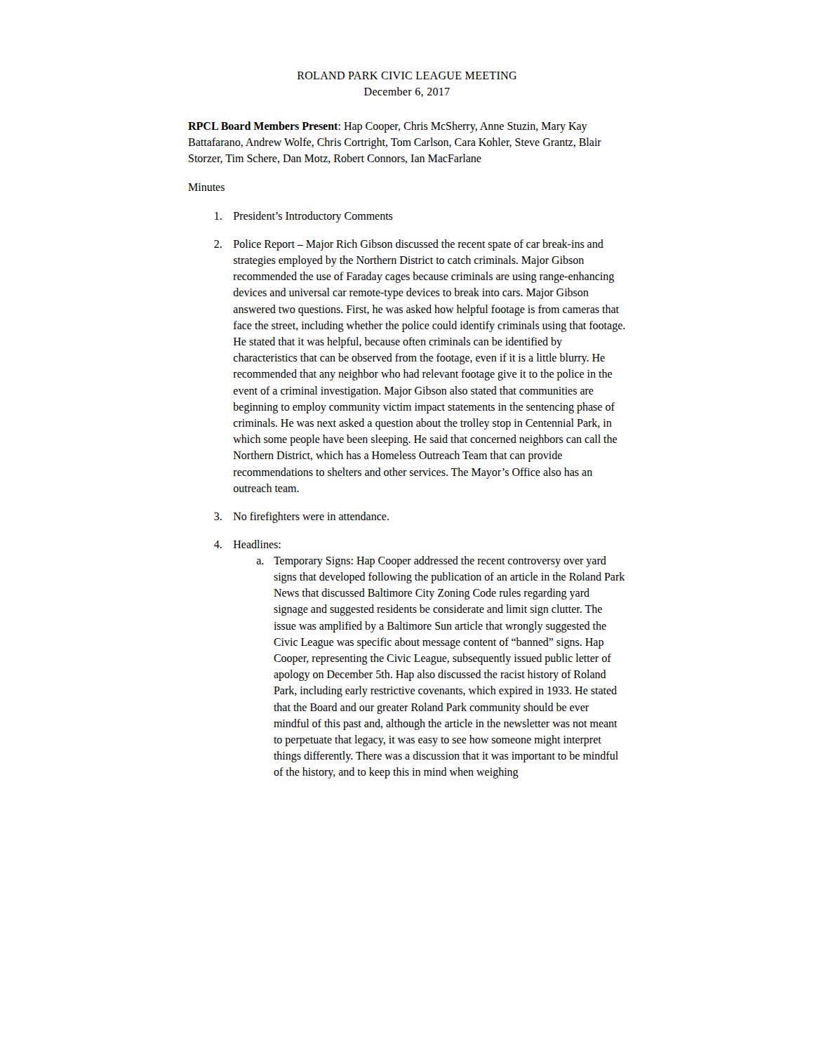ROLAND PARK CIVIC LEAGUE MEETING December 6, 2017
RPCL Board Members Present: Hap Cooper, Chris McSherry, Anne Stuzin, Mary Kay Battafarano, Andrew Wolfe, Chris Cortright, Tom Carlson, Cara Kohler, Steve Grantz, Blair Storzer, Tim Schere, Dan Motz, Robert Connors, Ian MacFarlane
Minutes
President’s Introductory Comments
Police Report – Major Rich Gibson discussed the recent spate of car break-ins and strategies employed by the Northern District to catch criminals. Major Gibson recommended the use of Faraday cages because criminals are using range-enhancing devices and universal car remote-type devices to break into cars. Major Gibson answered two questions. First, he was asked how helpful footage is from cameras that face the street, including whether the police could identify criminals using that footage. He stated that it was helpful, because often criminals can be identified by characteristics that can be observed from the footage, even if it is a little blurry. He recommended that any neighbor who had relevant footage give it to the police in the event of a criminal investigation. Major Gibson also stated that communities are beginning to employ community victim impact statements in the sentencing phase of criminals. He was next asked a question about the trolley stop in Centennial Park, in which some people have been sleeping. He said that concerned neighbors can call the Northern District, which has a Homeless Outreach Team that can provide recommendations to shelters and other services. The Mayor’s Office also has an outreach team.
No firefighters were in attendance.
Headlines:
Temporary Signs: Hap Cooper addressed the recent controversy over yard signs that developed following the publication of an article in the Roland Park News that discussed Baltimore City Zoning Code rules regarding yard signage and suggested residents be considerate and limit sign clutter. The issue was amplified by a Baltimore Sun article that wrongly suggested the Civic League was specific about message content of “banned” signs. Hap Cooper, representing the Civic League, subsequently issued public letter of apology on December 5th. Hap also discussed the racist history of Roland Park, including early restrictive covenants, which expired in 1933. He stated that the Board and our greater Roland Park community should be ever mindful of this past and, although the article in the newsletter was not meant to perpetuate that legacy, it was easy to see how someone might interpret things differently. There was a discussion that it was important to be mindful of the history, and to keep this in mind when weighing